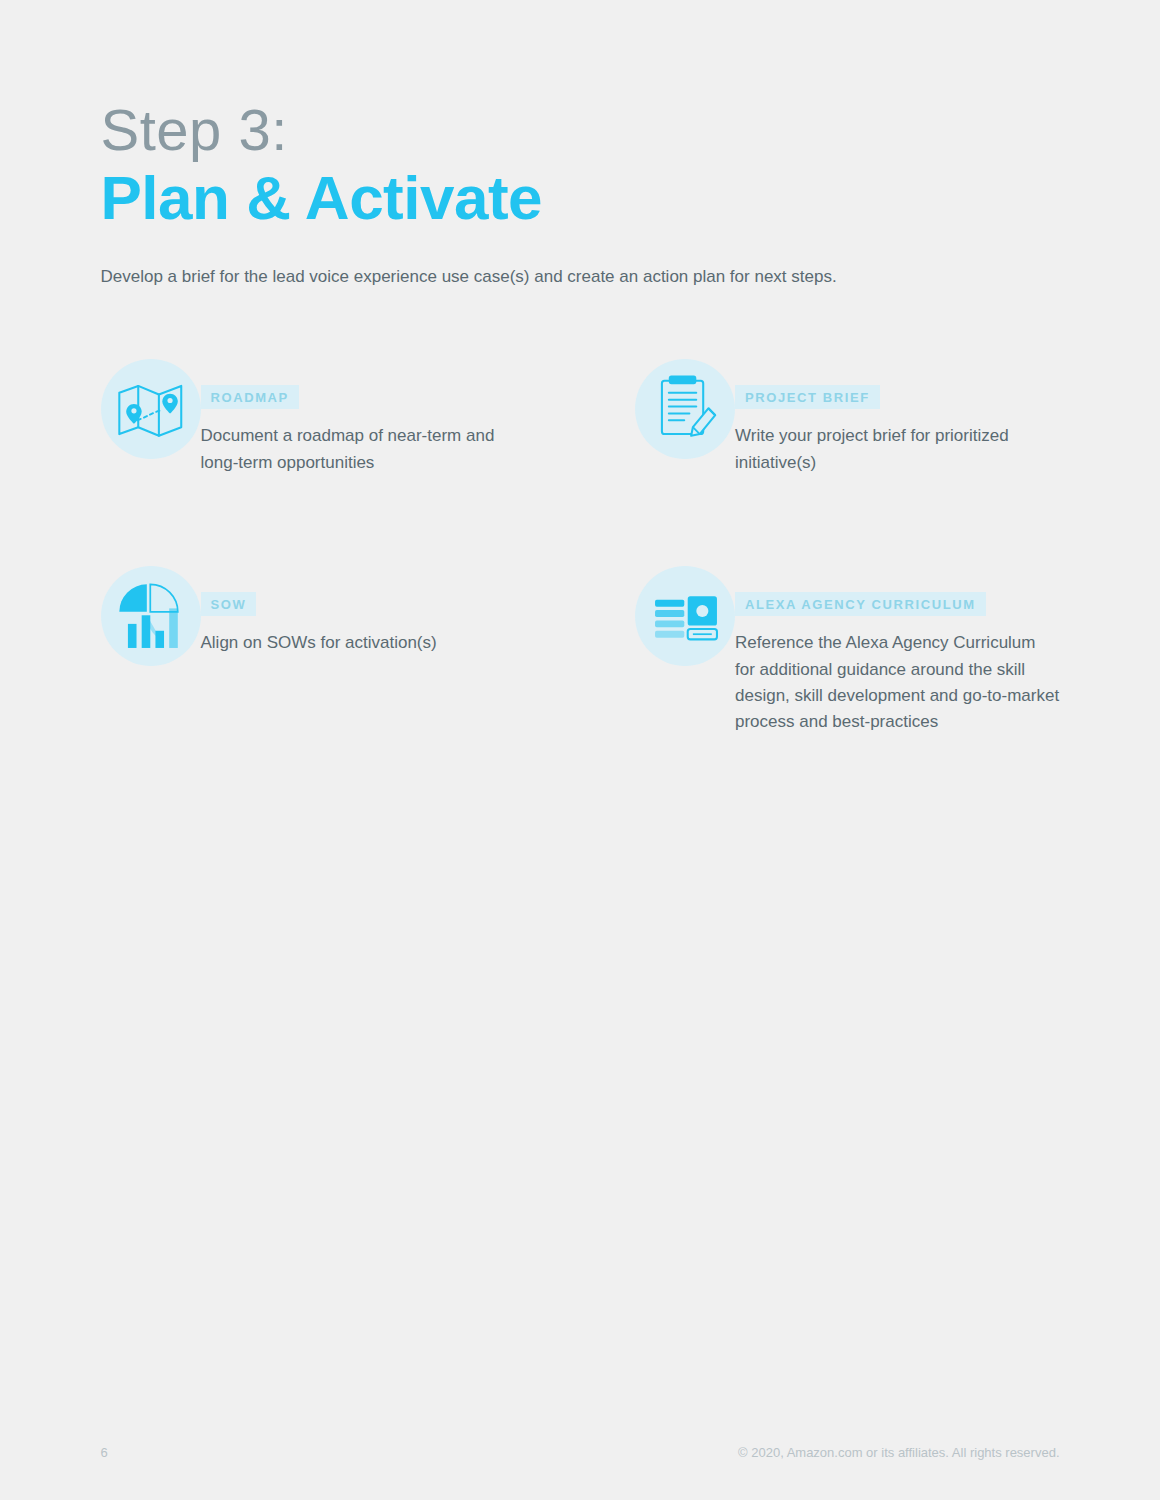Step 3: Plan & Activate
Develop a brief for the lead voice experience use case(s) and create an action plan for next steps.
Roadmap
Document a roadmap of near-term and long-term opportunities
Project Brief
Write your project brief for prioritized initiative(s)
SOW
Align on SOWs for activation(s)
Alexa Agency Curriculum
Reference the Alexa Agency Curriculum for additional guidance around the skill design, skill development and go-to-market process and best-practices
6 © 2020, Amazon.com or its affiliates. All rights reserved.